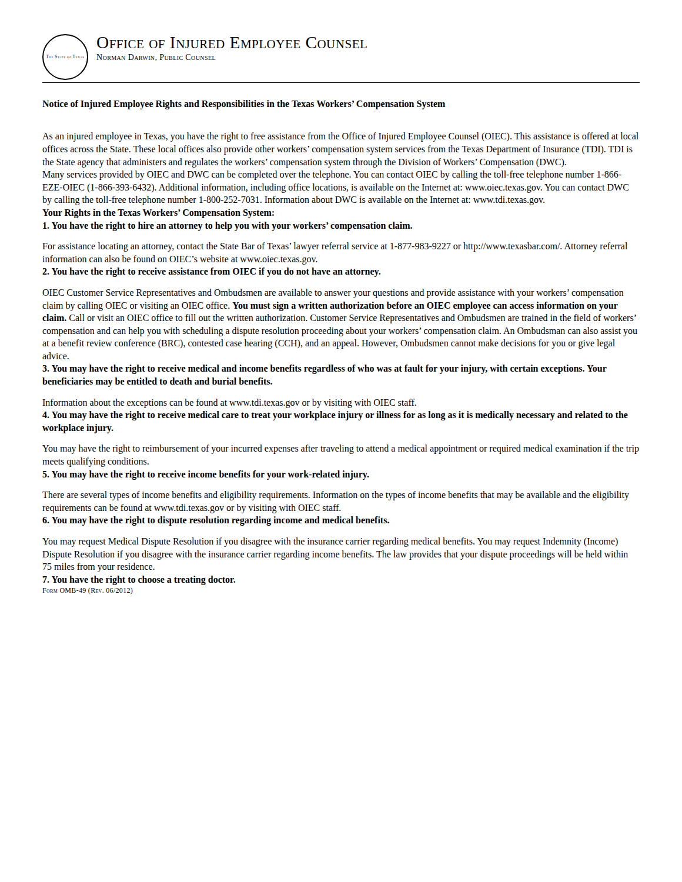The State of Texas
Office of Injured Employee Counsel
Norman Darwin, Public Counsel
Notice of Injured Employee Rights and Responsibilities in the Texas Workers’ Compensation System
As an injured employee in Texas, you have the right to free assistance from the Office of Injured Employee Counsel (OIEC). This assistance is offered at local offices across the State. These local offices also provide other workers’ compensation system services from the Texas Department of Insurance (TDI). TDI is the State agency that administers and regulates the workers’ compensation system through the Division of Workers’ Compensation (DWC).
Many services provided by OIEC and DWC can be completed over the telephone. You can contact OIEC by calling the toll-free telephone number 1-866-EZE-OIEC (1-866-393-6432). Additional information, including office locations, is available on the Internet at: www.oiec.texas.gov. You can contact DWC by calling the toll-free telephone number 1-800-252-7031. Information about DWC is available on the Internet at: www.tdi.texas.gov.
Your Rights in the Texas Workers’ Compensation System:
1. You have the right to hire an attorney to help you with your workers’ compensation claim.
For assistance locating an attorney, contact the State Bar of Texas’ lawyer referral service at 1-877-983-9227 or http://www.texasbar.com/. Attorney referral information can also be found on OIEC’s website at www.oiec.texas.gov.
2. You have the right to receive assistance from OIEC if you do not have an attorney.
OIEC Customer Service Representatives and Ombudsmen are available to answer your questions and provide assistance with your workers’ compensation claim by calling OIEC or visiting an OIEC office. You must sign a written authorization before an OIEC employee can access information on your claim. Call or visit an OIEC office to fill out the written authorization. Customer Service Representatives and Ombudsmen are trained in the field of workers’ compensation and can help you with scheduling a dispute resolution proceeding about your workers’ compensation claim. An Ombudsman can also assist you at a benefit review conference (BRC), contested case hearing (CCH), and an appeal. However, Ombudsmen cannot make decisions for you or give legal advice.
3. You may have the right to receive medical and income benefits regardless of who was at fault for your injury, with certain exceptions. Your beneficiaries may be entitled to death and burial benefits.
Information about the exceptions can be found at www.tdi.texas.gov or by visiting with OIEC staff.
4. You may have the right to receive medical care to treat your workplace injury or illness for as long as it is medically necessary and related to the workplace injury.
You may have the right to reimbursement of your incurred expenses after traveling to attend a medical appointment or required medical examination if the trip meets qualifying conditions.
5. You may have the right to receive income benefits for your work-related injury.
There are several types of income benefits and eligibility requirements. Information on the types of income benefits that may be available and the eligibility requirements can be found at www.tdi.texas.gov or by visiting with OIEC staff.
6. You may have the right to dispute resolution regarding income and medical benefits.
You may request Medical Dispute Resolution if you disagree with the insurance carrier regarding medical benefits. You may request Indemnity (Income) Dispute Resolution if you disagree with the insurance carrier regarding income benefits. The law provides that your dispute proceedings will be held within 75 miles from your residence.
7. You have the right to choose a treating doctor.
Form OMB-49 (Rev. 06/2012)